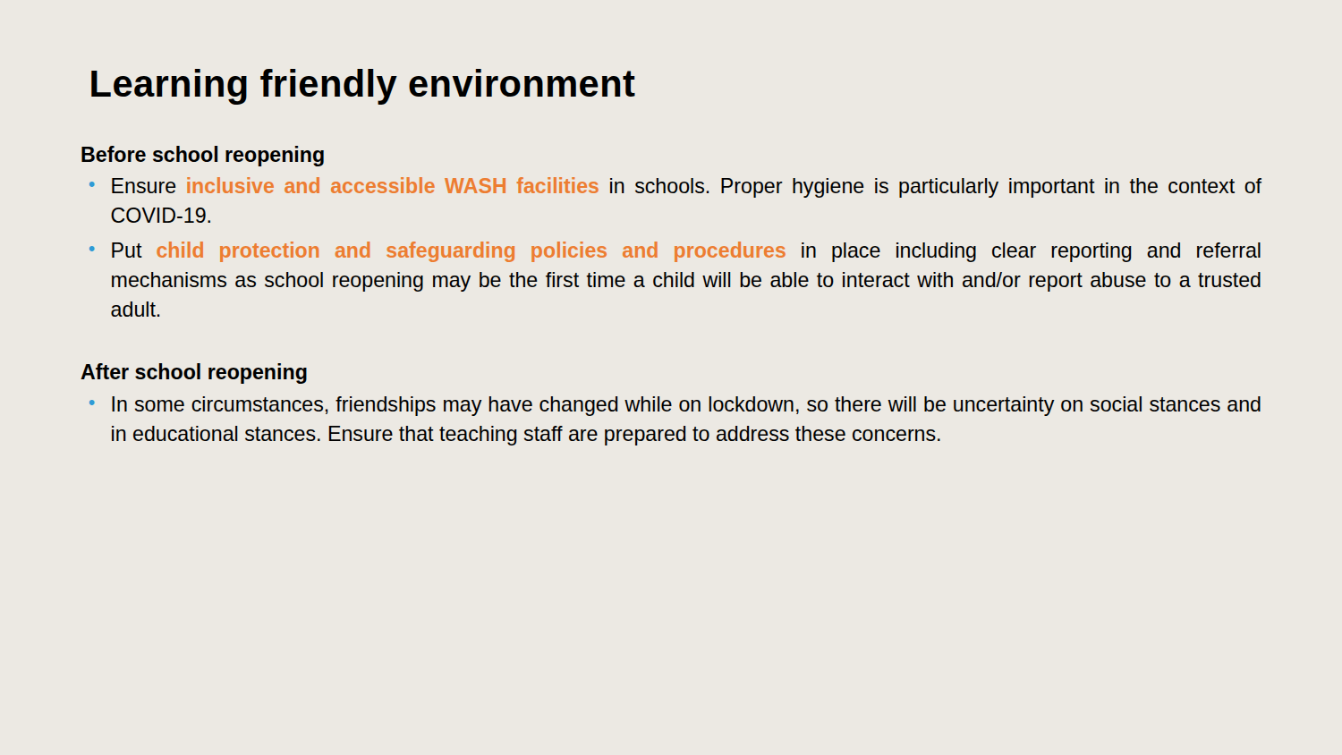Learning friendly environment
Before school reopening
Ensure inclusive and accessible WASH facilities in schools. Proper hygiene is particularly important in the context of COVID-19.
Put child protection and safeguarding policies and procedures in place including clear reporting and referral mechanisms as school reopening may be the first time a child will be able to interact with and/or report abuse to a trusted adult.
After school reopening
In some circumstances, friendships may have changed while on lockdown, so there will be uncertainty on social stances and in educational stances. Ensure that teaching staff are prepared to address these concerns.